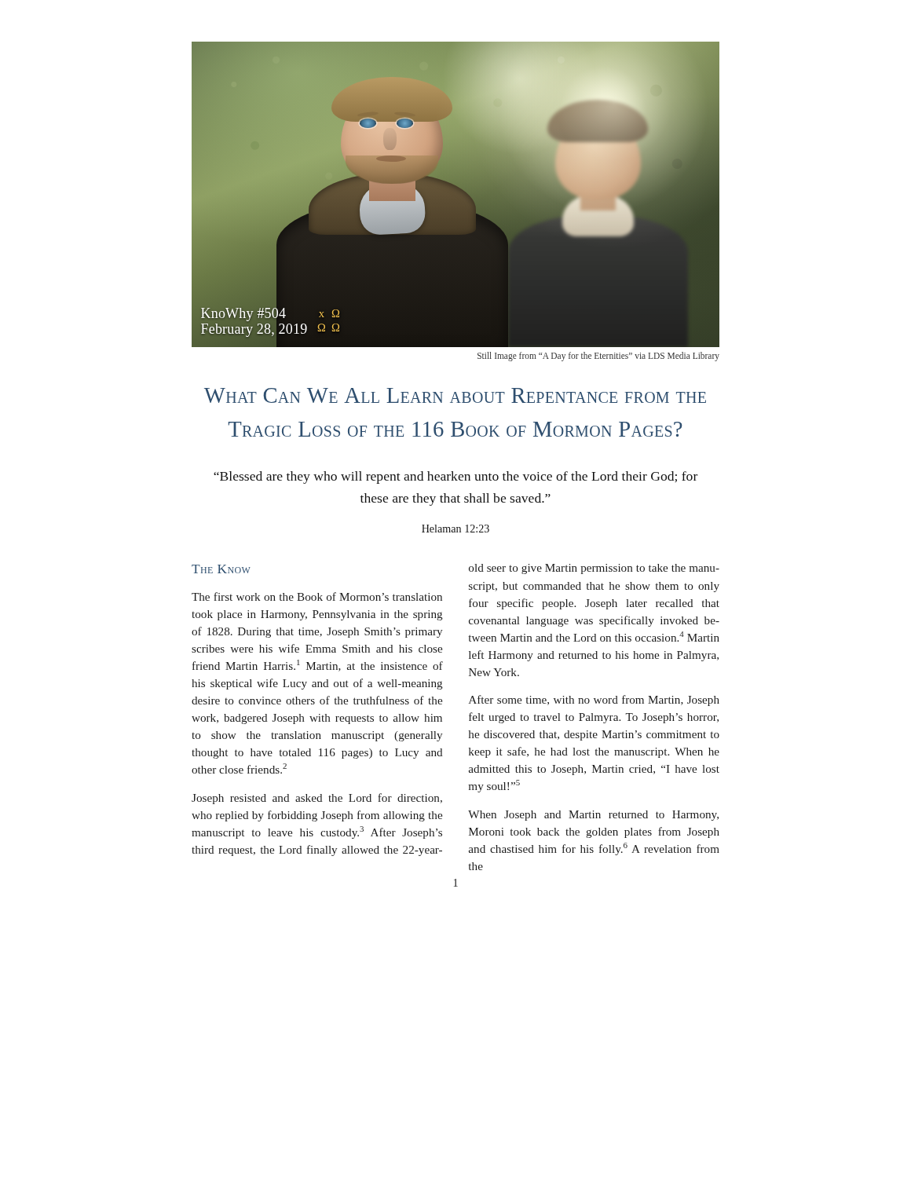KnoWhy #504
February 28, 2019
xΩ ΩΩ
Still Image from “A Day for the Eternities” via LDS Media Library
What Can We All Learn about Repentance from the Tragic Loss of the 116 Book of Mormon Pages?
“Blessed are they who will repent and hearken unto the voice of the Lord their God; for these are they that shall be saved.”
Helaman 12:23
The Know
The first work on the Book of Mormon’s translation took place in Harmony, Pennsylvania in the spring of 1828. During that time, Joseph Smith’s primary scribes were his wife Emma Smith and his close friend Martin Harris.1 Martin, at the insistence of his skeptical wife Lucy and out of a well-meaning desire to convince others of the truthfulness of the work, badgered Joseph with requests to allow him to show the translation manuscript (generally thought to have totaled 116 pages) to Lucy and other close friends.2
Joseph resisted and asked the Lord for direction, who replied by forbidding Joseph from allowing the manuscript to leave his custody.3 After Joseph’s third request, the Lord finally allowed the 22-year-old seer to give Martin permission to take the manuscript, but commanded that he show them to only four specific people. Joseph later recalled that covenantal language was specifically invoked between Martin and the Lord on this occasion.4 Martin left Harmony and returned to his home in Palmyra, New York.
After some time, with no word from Martin, Joseph felt urged to travel to Palmyra. To Joseph’s horror, he discovered that, despite Martin’s commitment to keep it safe, he had lost the manuscript. When he admitted this to Joseph, Martin cried, “I have lost my soul!”5
When Joseph and Martin returned to Harmony, Moroni took back the golden plates from Joseph and chastised him for his folly.6 A revelation from the
1